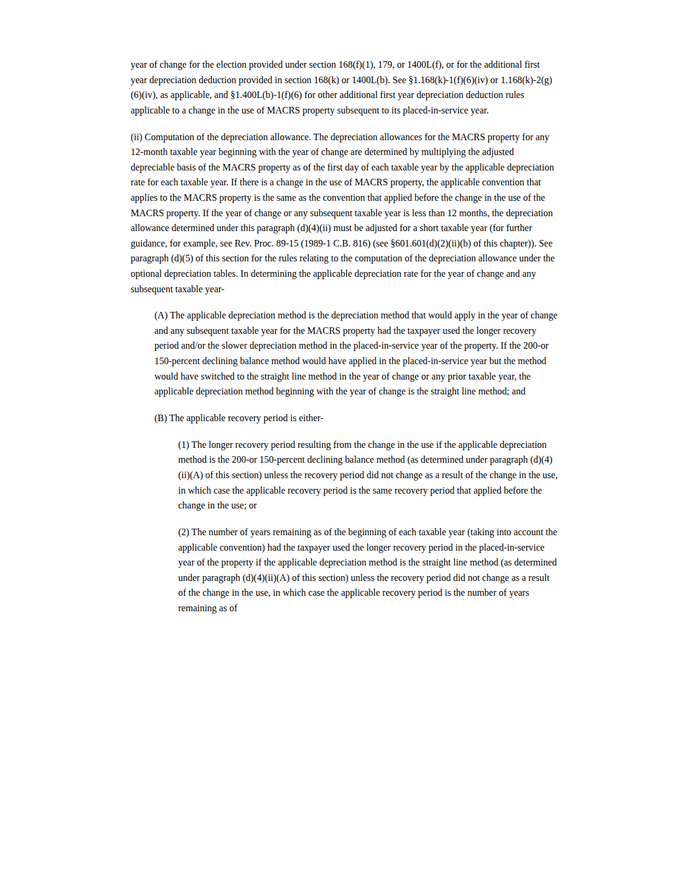year of change for the election provided under section 168(f)(1), 179, or 1400L(f), or for the additional first year depreciation deduction provided in section 168(k) or 1400L(b). See §1.168(k)-1(f)(6)(iv) or 1.168(k)-2(g)(6)(iv), as applicable, and §1.400L(b)-1(f)(6) for other additional first year depreciation deduction rules applicable to a change in the use of MACRS property subsequent to its placed-in-service year.
(ii) Computation of the depreciation allowance. The depreciation allowances for the MACRS property for any 12-month taxable year beginning with the year of change are determined by multiplying the adjusted depreciable basis of the MACRS property as of the first day of each taxable year by the applicable depreciation rate for each taxable year. If there is a change in the use of MACRS property, the applicable convention that applies to the MACRS property is the same as the convention that applied before the change in the use of the MACRS property. If the year of change or any subsequent taxable year is less than 12 months, the depreciation allowance determined under this paragraph (d)(4)(ii) must be adjusted for a short taxable year (for further guidance, for example, see Rev. Proc. 89-15 (1989-1 C.B. 816) (see §601.601(d)(2)(ii)(b) of this chapter)). See paragraph (d)(5) of this section for the rules relating to the computation of the depreciation allowance under the optional depreciation tables. In determining the applicable depreciation rate for the year of change and any subsequent taxable year-
(A) The applicable depreciation method is the depreciation method that would apply in the year of change and any subsequent taxable year for the MACRS property had the taxpayer used the longer recovery period and/or the slower depreciation method in the placed-in-service year of the property. If the 200-or 150-percent declining balance method would have applied in the placed-in-service year but the method would have switched to the straight line method in the year of change or any prior taxable year, the applicable depreciation method beginning with the year of change is the straight line method; and
(B) The applicable recovery period is either-
(1) The longer recovery period resulting from the change in the use if the applicable depreciation method is the 200-or 150-percent declining balance method (as determined under paragraph (d)(4)(ii)(A) of this section) unless the recovery period did not change as a result of the change in the use, in which case the applicable recovery period is the same recovery period that applied before the change in the use; or
(2) The number of years remaining as of the beginning of each taxable year (taking into account the applicable convention) had the taxpayer used the longer recovery period in the placed-in-service year of the property if the applicable depreciation method is the straight line method (as determined under paragraph (d)(4)(ii)(A) of this section) unless the recovery period did not change as a result of the change in the use, in which case the applicable recovery period is the number of years remaining as of